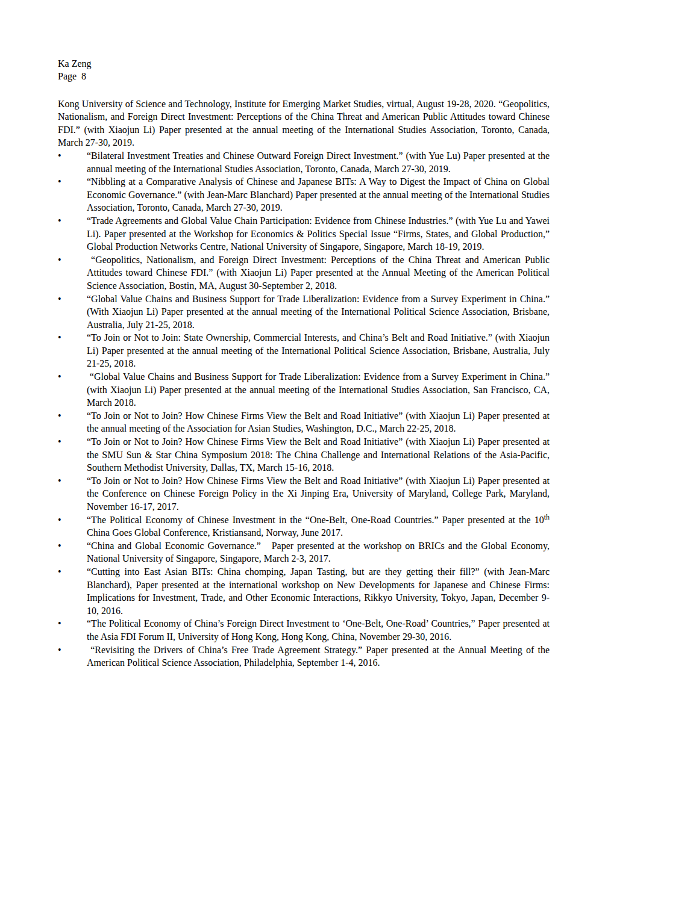Ka Zeng
Page 8
Kong University of Science and Technology, Institute for Emerging Market Studies, virtual, August 19-28, 2020. “Geopolitics, Nationalism, and Foreign Direct Investment: Perceptions of the China Threat and American Public Attitudes toward Chinese FDI.” (with Xiaojun Li) Paper presented at the annual meeting of the International Studies Association, Toronto, Canada, March 27-30, 2019.
•“Bilateral Investment Treaties and Chinese Outward Foreign Direct Investment.” (with Yue Lu) Paper presented at the annual meeting of the International Studies Association, Toronto, Canada, March 27-30, 2019.
•“Nibbling at a Comparative Analysis of Chinese and Japanese BITs: A Way to Digest the Impact of China on Global Economic Governance.” (with Jean-Marc Blanchard) Paper presented at the annual meeting of the International Studies Association, Toronto, Canada, March 27-30, 2019.
•“Trade Agreements and Global Value Chain Participation: Evidence from Chinese Industries.” (with Yue Lu and Yawei Li). Paper presented at the Workshop for Economics & Politics Special Issue “Firms, States, and Global Production,” Global Production Networks Centre, National University of Singapore, Singapore, March 18-19, 2019.
• “Geopolitics, Nationalism, and Foreign Direct Investment: Perceptions of the China Threat and American Public Attitudes toward Chinese FDI.” (with Xiaojun Li) Paper presented at the Annual Meeting of the American Political Science Association, Bostin, MA, August 30-September 2, 2018.
•“Global Value Chains and Business Support for Trade Liberalization: Evidence from a Survey Experiment in China.” (With Xiaojun Li) Paper presented at the annual meeting of the International Political Science Association, Brisbane, Australia, July 21-25, 2018.
•“To Join or Not to Join: State Ownership, Commercial Interests, and China’s Belt and Road Initiative.” (with Xiaojun Li) Paper presented at the annual meeting of the International Political Science Association, Brisbane, Australia, July 21-25, 2018.
• “Global Value Chains and Business Support for Trade Liberalization: Evidence from a Survey Experiment in China.” (with Xiaojun Li) Paper presented at the annual meeting of the International Studies Association, San Francisco, CA, March 2018.
•“To Join or Not to Join? How Chinese Firms View the Belt and Road Initiative” (with Xiaojun Li) Paper presented at the annual meeting of the Association for Asian Studies, Washington, D.C., March 22-25, 2018.
•“To Join or Not to Join? How Chinese Firms View the Belt and Road Initiative” (with Xiaojun Li) Paper presented at the SMU Sun & Star China Symposium 2018: The China Challenge and International Relations of the Asia-Pacific, Southern Methodist University, Dallas, TX, March 15-16, 2018.
•“To Join or Not to Join? How Chinese Firms View the Belt and Road Initiative” (with Xiaojun Li) Paper presented at the Conference on Chinese Foreign Policy in the Xi Jinping Era, University of Maryland, College Park, Maryland, November 16-17, 2017.
•“The Political Economy of Chinese Investment in the “One-Belt, One-Road Countries.” Paper presented at the 10th China Goes Global Conference, Kristiansand, Norway, June 2017.
•“China and Global Economic Governance.” Paper presented at the workshop on BRICs and the Global Economy, National University of Singapore, Singapore, March 2-3, 2017.
•“Cutting into East Asian BITs: China chomping, Japan Tasting, but are they getting their fill?” (with Jean-Marc Blanchard), Paper presented at the international workshop on New Developments for Japanese and Chinese Firms: Implications for Investment, Trade, and Other Economic Interactions, Rikkyo University, Tokyo, Japan, December 9-10, 2016.
•“The Political Economy of China’s Foreign Direct Investment to ‘One-Belt, One-Road’ Countries,” Paper presented at the Asia FDI Forum II, University of Hong Kong, Hong Kong, China, November 29-30, 2016.
• “Revisiting the Drivers of China’s Free Trade Agreement Strategy.” Paper presented at the Annual Meeting of the American Political Science Association, Philadelphia, September 1-4, 2016.